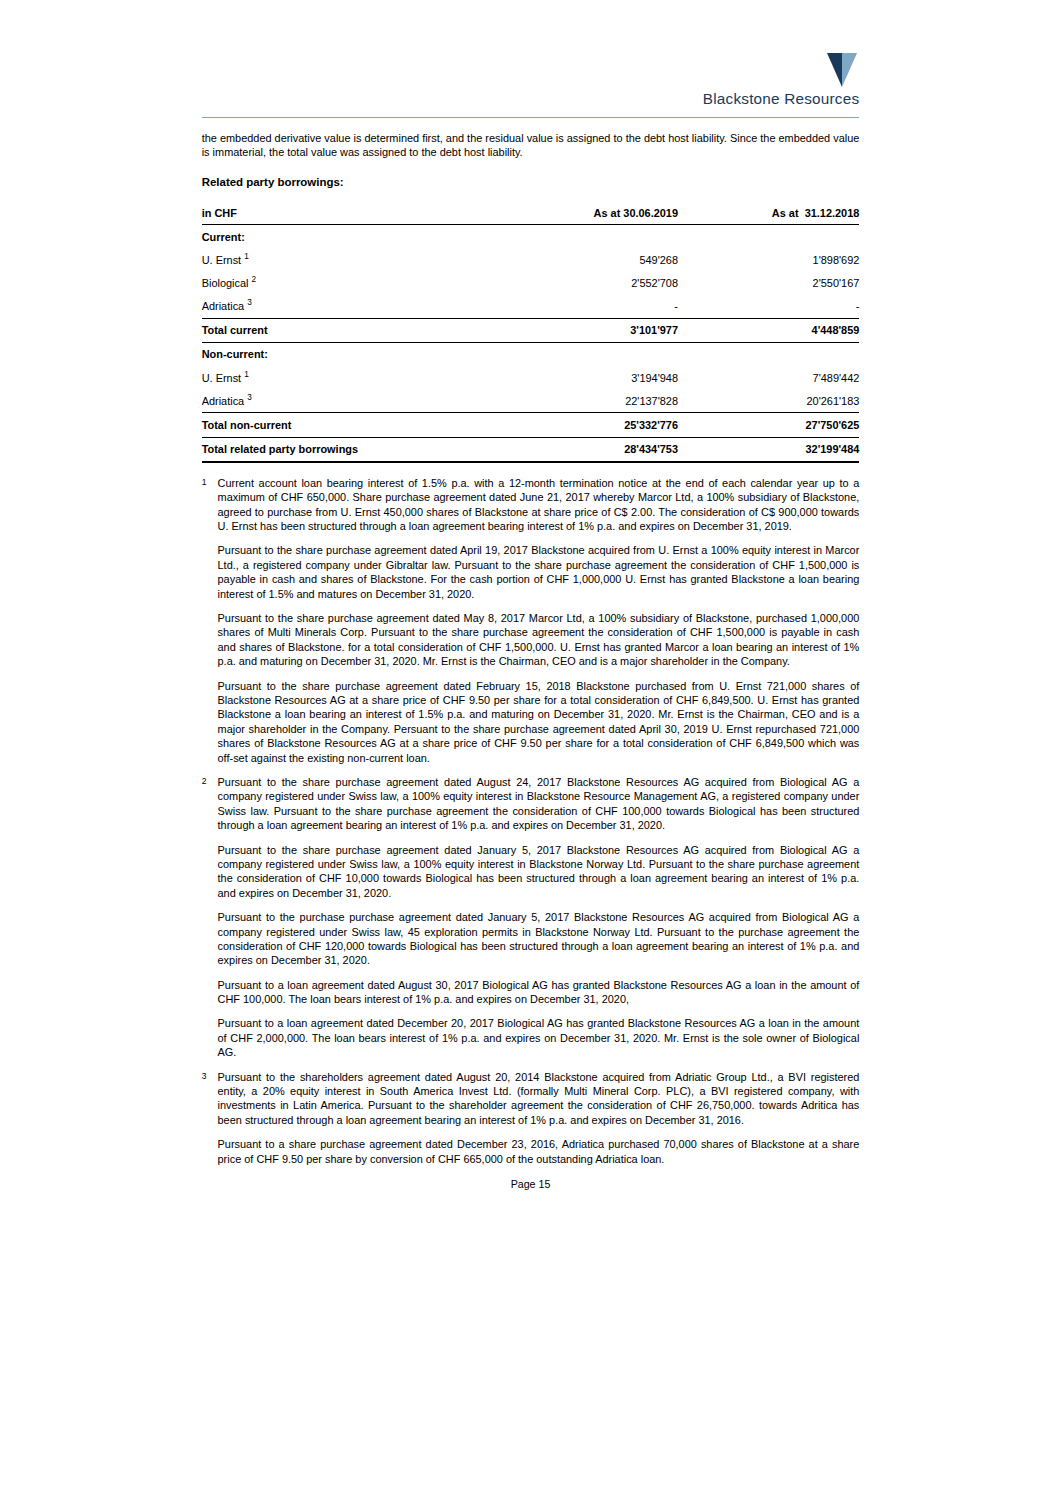Blackstone Resources
the embedded derivative value is determined first, and the residual value is assigned to the debt host liability. Since the embedded value is immaterial, the total value was assigned to the debt host liability.
Related party borrowings:
| in CHF | As at 30.06.2019 | As at 31.12.2018 |
| --- | --- | --- |
| Current: | | |
| U. Ernst 1 | 549'268 | 1'898'692 |
| Biological 2 | 2'552'708 | 2'550'167 |
| Adriatica 3 | - | - |
| Total current | 3'101'977 | 4'448'859 |
| Non-current: | | |
| U. Ernst 1 | 3'194'948 | 7'489'442 |
| Adriatica 3 | 22'137'828 | 20'261'183 |
| Total non-current | 25'332'776 | 27'750'625 |
| Total related party borrowings | 28'434'753 | 32'199'484 |
1
Current account loan bearing interest of 1.5% p.a. with a 12-month termination notice at the end of each calendar year up to a maximum of CHF 650,000. Share purchase agreement dated June 21, 2017 whereby Marcor Ltd, a 100% subsidiary of Blackstone, agreed to purchase from U. Ernst 450,000 shares of Blackstone at share price of C$ 2.00. The consideration of C$ 900,000 towards U. Ernst has been structured through a loan agreement bearing interest of 1% p.a. and expires on December 31, 2019.
Pursuant to the share purchase agreement dated April 19, 2017 Blackstone acquired from U. Ernst a 100% equity interest in Marcor Ltd., a registered company under Gibraltar law. Pursuant to the share purchase agreement the consideration of CHF 1,500,000 is payable in cash and shares of Blackstone. For the cash portion of CHF 1,000,000 U. Ernst has granted Blackstone a loan bearing interest of 1.5% and matures on December 31, 2020.
Pursuant to the share purchase agreement dated May 8, 2017 Marcor Ltd, a 100% subsidiary of Blackstone, purchased 1,000,000 shares of Multi Minerals Corp. Pursuant to the share purchase agreement the consideration of CHF 1,500,000 is payable in cash and shares of Blackstone. for a total consideration of CHF 1,500,000. U. Ernst has granted Marcor a loan bearing an interest of 1% p.a. and maturing on December 31, 2020. Mr. Ernst is the Chairman, CEO and is a major shareholder in the Company.
Pursuant to the share purchase agreement dated February 15, 2018 Blackstone purchased from U. Ernst 721,000 shares of Blackstone Resources AG at a share price of CHF 9.50 per share for a total consideration of CHF 6,849,500. U. Ernst has granted Blackstone a loan bearing an interest of 1.5% p.a. and maturing on December 31, 2020. Mr. Ernst is the Chairman, CEO and is a major shareholder in the Company. Persuant to the share purchase agreement dated April 30, 2019 U. Ernst repurchased 721,000 shares of Blackstone Resources AG at a share price of CHF 9.50 per share for a total consideration of CHF 6,849,500 which was off-set against the existing non-current loan.
2
Pursuant to the share purchase agreement dated August 24, 2017 Blackstone Resources AG acquired from Biological AG a company registered under Swiss law, a 100% equity interest in Blackstone Resource Management AG, a registered company under Swiss law. Pursuant to the share purchase agreement the consideration of CHF 100,000 towards Biological has been structured through a loan agreement bearing an interest of 1% p.a. and expires on December 31, 2020.
Pursuant to the share purchase agreement dated January 5, 2017 Blackstone Resources AG acquired from Biological AG a company registered under Swiss law, a 100% equity interest in Blackstone Norway Ltd. Pursuant to the share purchase agreement the consideration of CHF 10,000 towards Biological has been structured through a loan agreement bearing an interest of 1% p.a. and expires on December 31, 2020.
Pursuant to the purchase purchase agreement dated January 5, 2017 Blackstone Resources AG acquired from Biological AG a company registered under Swiss law, 45 exploration permits in Blackstone Norway Ltd. Pursuant to the purchase agreement the consideration of CHF 120,000 towards Biological has been structured through a loan agreement bearing an interest of 1% p.a. and expires on December 31, 2020.
Pursuant to a loan agreement dated August 30, 2017 Biological AG has granted Blackstone Resources AG a loan in the amount of CHF 100,000. The loan bears interest of 1% p.a. and expires on December 31, 2020,
Pursuant to a loan agreement dated December 20, 2017 Biological AG has granted Blackstone Resources AG a loan in the amount of CHF 2,000,000. The loan bears interest of 1% p.a. and expires on December 31, 2020. Mr. Ernst is the sole owner of Biological AG.
3
Pursuant to the shareholders agreement dated August 20, 2014 Blackstone acquired from Adriatic Group Ltd., a BVI registered entity, a 20% equity interest in South America Invest Ltd. (formally Multi Mineral Corp. PLC), a BVI registered company, with investments in Latin America. Pursuant to the shareholder agreement the consideration of CHF 26,750,000. towards Adritica has been structured through a loan agreement bearing an interest of 1% p.a. and expires on December 31, 2016.
Pursuant to a share purchase agreement dated December 23, 2016, Adriatica purchased 70,000 shares of Blackstone at a share price of CHF 9.50 per share by conversion of CHF 665,000 of the outstanding Adriatica loan.
Page 15